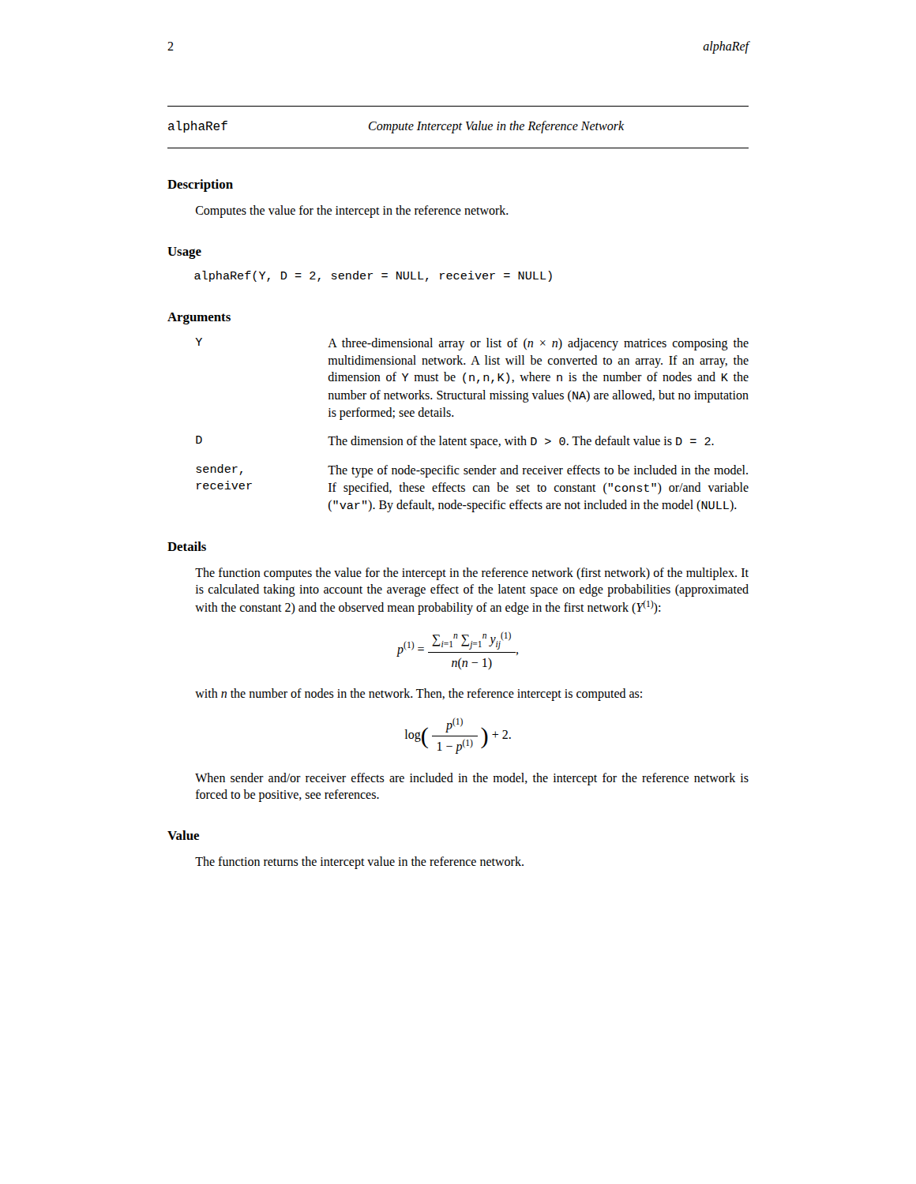2 alphaRef
alphaRef Compute Intercept Value in the Reference Network
Description
Computes the value for the intercept in the reference network.
Usage
alphaRef(Y, D = 2, sender = NULL, receiver = NULL)
Arguments
Y
A three-dimensional array or list of (n × n) adjacency matrices composing the multidimensional network. A list will be converted to an array. If an array, the dimension of Y must be (n,n,K), where n is the number of nodes and K the number of networks. Structural missing values (NA) are allowed, but no imputation is performed; see details.
D
The dimension of the latent space, with D > 0. The default value is D = 2.
sender, receiver
The type of node-specific sender and receiver effects to be included in the model. If specified, these effects can be set to constant ("const") or/and variable ("var"). By default, node-specific effects are not included in the model (NULL).
Details
The function computes the value for the intercept in the reference network (first network) of the multiplex. It is calculated taking into account the average effect of the latent space on edge probabilities (approximated with the constant 2) and the observed mean probability of an edge in the first network (Y(1)):
p(1) = ∑i=1n ∑j=1n yij(1) n(n − 1) ,
with n the number of nodes in the network. Then, the reference intercept is computed as:
log( p(1) 1 − p(1) ) + 2.
When sender and/or receiver effects are included in the model, the intercept for the reference network is forced to be positive, see references.
Value
The function returns the intercept value in the reference network.